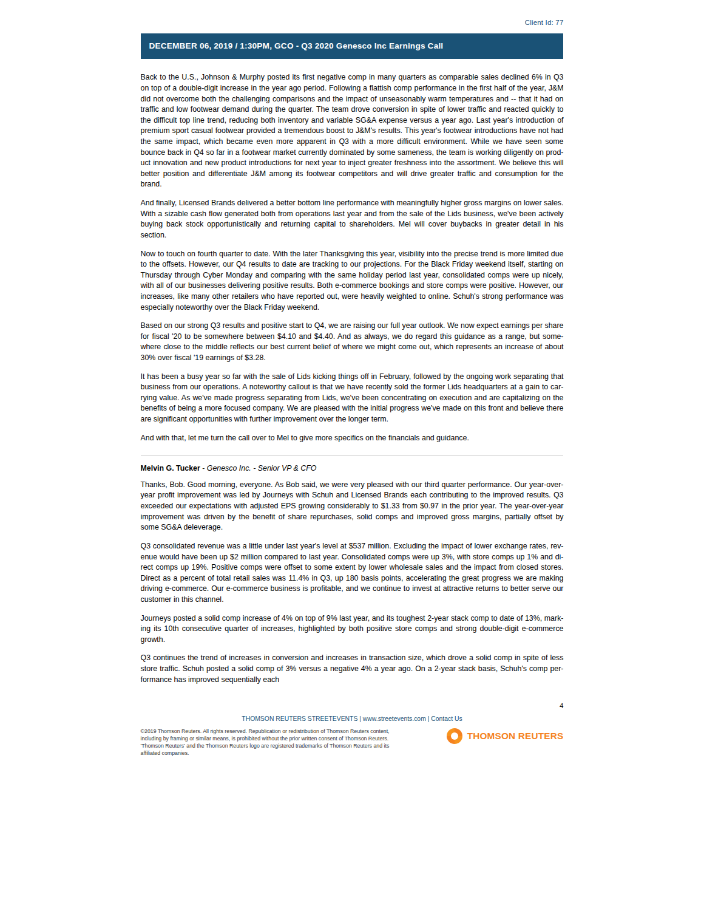Client Id: 77
DECEMBER 06, 2019 / 1:30PM, GCO - Q3 2020 Genesco Inc Earnings Call
Back to the U.S., Johnson & Murphy posted its first negative comp in many quarters as comparable sales declined 6% in Q3 on top of a double-digit increase in the year ago period. Following a flattish comp performance in the first half of the year, J&M did not overcome both the challenging comparisons and the impact of unseasonably warm temperatures and -- that it had on traffic and low footwear demand during the quarter. The team drove conversion in spite of lower traffic and reacted quickly to the difficult top line trend, reducing both inventory and variable SG&A expense versus a year ago. Last year's introduction of premium sport casual footwear provided a tremendous boost to J&M's results. This year's footwear introductions have not had the same impact, which became even more apparent in Q3 with a more difficult environment. While we have seen some bounce back in Q4 so far in a footwear market currently dominated by some sameness, the team is working diligently on product innovation and new product introductions for next year to inject greater freshness into the assortment. We believe this will better position and differentiate J&M among its footwear competitors and will drive greater traffic and consumption for the brand.
And finally, Licensed Brands delivered a better bottom line performance with meaningfully higher gross margins on lower sales. With a sizable cash flow generated both from operations last year and from the sale of the Lids business, we've been actively buying back stock opportunistically and returning capital to shareholders. Mel will cover buybacks in greater detail in his section.
Now to touch on fourth quarter to date. With the later Thanksgiving this year, visibility into the precise trend is more limited due to the offsets. However, our Q4 results to date are tracking to our projections. For the Black Friday weekend itself, starting on Thursday through Cyber Monday and comparing with the same holiday period last year, consolidated comps were up nicely, with all of our businesses delivering positive results. Both e-commerce bookings and store comps were positive. However, our increases, like many other retailers who have reported out, were heavily weighted to online. Schuh's strong performance was especially noteworthy over the Black Friday weekend.
Based on our strong Q3 results and positive start to Q4, we are raising our full year outlook. We now expect earnings per share for fiscal '20 to be somewhere between $4.10 and $4.40. And as always, we do regard this guidance as a range, but somewhere close to the middle reflects our best current belief of where we might come out, which represents an increase of about 30% over fiscal '19 earnings of $3.28.
It has been a busy year so far with the sale of Lids kicking things off in February, followed by the ongoing work separating that business from our operations. A noteworthy callout is that we have recently sold the former Lids headquarters at a gain to carrying value. As we've made progress separating from Lids, we've been concentrating on execution and are capitalizing on the benefits of being a more focused company. We are pleased with the initial progress we've made on this front and believe there are significant opportunities with further improvement over the longer term.
And with that, let me turn the call over to Mel to give more specifics on the financials and guidance.
Melvin G. Tucker - Genesco Inc. - Senior VP & CFO
Thanks, Bob. Good morning, everyone. As Bob said, we were very pleased with our third quarter performance. Our year-over-year profit improvement was led by Journeys with Schuh and Licensed Brands each contributing to the improved results. Q3 exceeded our expectations with adjusted EPS growing considerably to $1.33 from $0.97 in the prior year. The year-over-year improvement was driven by the benefit of share repurchases, solid comps and improved gross margins, partially offset by some SG&A deleverage.
Q3 consolidated revenue was a little under last year's level at $537 million. Excluding the impact of lower exchange rates, revenue would have been up $2 million compared to last year. Consolidated comps were up 3%, with store comps up 1% and direct comps up 19%. Positive comps were offset to some extent by lower wholesale sales and the impact from closed stores. Direct as a percent of total retail sales was 11.4% in Q3, up 180 basis points, accelerating the great progress we are making driving e-commerce. Our e-commerce business is profitable, and we continue to invest at attractive returns to better serve our customer in this channel.
Journeys posted a solid comp increase of 4% on top of 9% last year, and its toughest 2-year stack comp to date of 13%, marking its 10th consecutive quarter of increases, highlighted by both positive store comps and strong double-digit e-commerce growth.
Q3 continues the trend of increases in conversion and increases in transaction size, which drove a solid comp in spite of less store traffic. Schuh posted a solid comp of 3% versus a negative 4% a year ago. On a 2-year stack basis, Schuh's comp performance has improved sequentially each
4
THOMSON REUTERS STREETEVENTS | www.streetevents.com | Contact Us
©2019 Thomson Reuters. All rights reserved. Republication or redistribution of Thomson Reuters content, including by framing or similar means, is prohibited without the prior written consent of Thomson Reuters. 'Thomson Reuters' and the Thomson Reuters logo are registered trademarks of Thomson Reuters and its affiliated companies.
THOMSON REUTERS